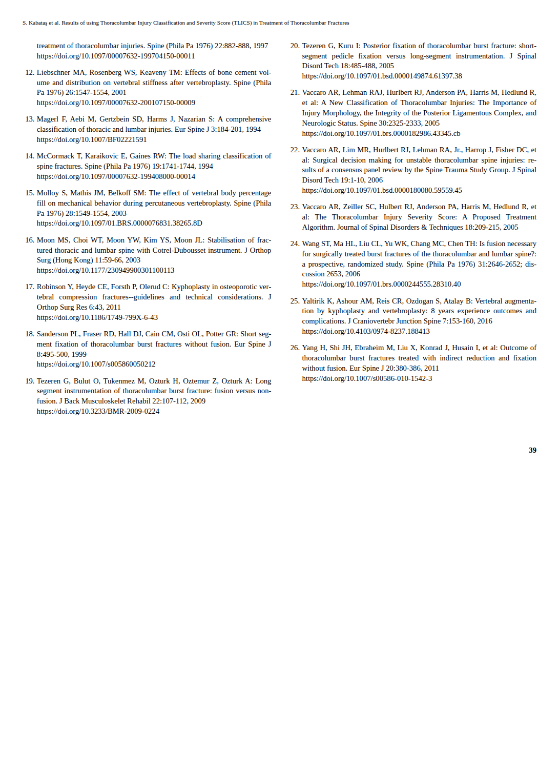S. Kabataş et al. Results of using Thoracolumbar Injury Classification and Severity Score (TLICS) in Treatment of Thoracolumbar Fractures
treatment of thoracolumbar injuries. Spine (Phila Pa 1976) 22:882-888, 1997 https://doi.org/10.1097/00007632-199704150-00011
12. Liebschner MA, Rosenberg WS, Keaveny TM: Effects of bone cement volume and distribution on vertebral stiffness after vertebroplasty. Spine (Phila Pa 1976) 26:1547-1554, 2001 https://doi.org/10.1097/00007632-200107150-00009
13. Magerl F, Aebi M, Gertzbein SD, Harms J, Nazarian S: A comprehensive classification of thoracic and lumbar injuries. Eur Spine J 3:184-201, 1994 https://doi.org/10.1007/BF02221591
14. McCormack T, Karaikovic E, Gaines RW: The load sharing classification of spine fractures. Spine (Phila Pa 1976) 19:1741-1744, 1994 https://doi.org/10.1097/00007632-199408000-00014
15. Molloy S, Mathis JM, Belkoff SM: The effect of vertebral body percentage fill on mechanical behavior during percutaneous vertebroplasty. Spine (Phila Pa 1976) 28:1549-1554, 2003 https://doi.org/10.1097/01.BRS.0000076831.38265.8D
16. Moon MS, Choi WT, Moon YW, Kim YS, Moon JL: Stabilisation of fractured thoracic and lumbar spine with Cotrel-Dubousset instrument. J Orthop Surg (Hong Kong) 11:59-66, 2003 https://doi.org/10.1177/230949900301100113
17. Robinson Y, Heyde CE, Forsth P, Olerud C: Kyphoplasty in osteoporotic vertebral compression fractures--guidelines and technical considerations. J Orthop Surg Res 6:43, 2011 https://doi.org/10.1186/1749-799X-6-43
18. Sanderson PL, Fraser RD, Hall DJ, Cain CM, Osti OL, Potter GR: Short segment fixation of thoracolumbar burst fractures without fusion. Eur Spine J 8:495-500, 1999 https://doi.org/10.1007/s005860050212
19. Tezeren G, Bulut O, Tukenmez M, Ozturk H, Oztemur Z, Ozturk A: Long segment instrumentation of thoracolumbar burst fracture: fusion versus nonfusion. J Back Musculoskelet Rehabil 22:107-112, 2009 https://doi.org/10.3233/BMR-2009-0224
20. Tezeren G, Kuru I: Posterior fixation of thoracolumbar burst fracture: short-segment pedicle fixation versus long-segment instrumentation. J Spinal Disord Tech 18:485-488, 2005 https://doi.org/10.1097/01.bsd.0000149874.61397.38
21. Vaccaro AR, Lehman RAJ, Hurlbert RJ, Anderson PA, Harris M, Hedlund R, et al: A New Classification of Thoracolumbar Injuries: The Importance of Injury Morphology, the Integrity of the Posterior Ligamentous Complex, and Neurologic Status. Spine 30:2325-2333, 2005 https://doi.org/10.1097/01.brs.0000182986.43345.cb
22. Vaccaro AR, Lim MR, Hurlbert RJ, Lehman RA, Jr., Harrop J, Fisher DC, et al: Surgical decision making for unstable thoracolumbar spine injuries: results of a consensus panel review by the Spine Trauma Study Group. J Spinal Disord Tech 19:1-10, 2006 https://doi.org/10.1097/01.bsd.0000180080.59559.45
23. Vaccaro AR, Zeiller SC, Hulbert RJ, Anderson PA, Harris M, Hedlund R, et al: The Thoracolumbar Injury Severity Score: A Proposed Treatment Algorithm. Journal of Spinal Disorders & Techniques 18:209-215, 2005
24. Wang ST, Ma HL, Liu CL, Yu WK, Chang MC, Chen TH: Is fusion necessary for surgically treated burst fractures of the thoracolumbar and lumbar spine?: a prospective, randomized study. Spine (Phila Pa 1976) 31:2646-2652; discussion 2653, 2006 https://doi.org/10.1097/01.brs.0000244555.28310.40
25. Yaltirik K, Ashour AM, Reis CR, Ozdogan S, Atalay B: Vertebral augmentation by kyphoplasty and vertebroplasty: 8 years experience outcomes and complications. J Craniovertebr Junction Spine 7:153-160, 2016 https://doi.org/10.4103/0974-8237.188413
26. Yang H, Shi JH, Ebraheim M, Liu X, Konrad J, Husain I, et al: Outcome of thoracolumbar burst fractures treated with indirect reduction and fixation without fusion. Eur Spine J 20:380-386, 2011 https://doi.org/10.1007/s00586-010-1542-3
39